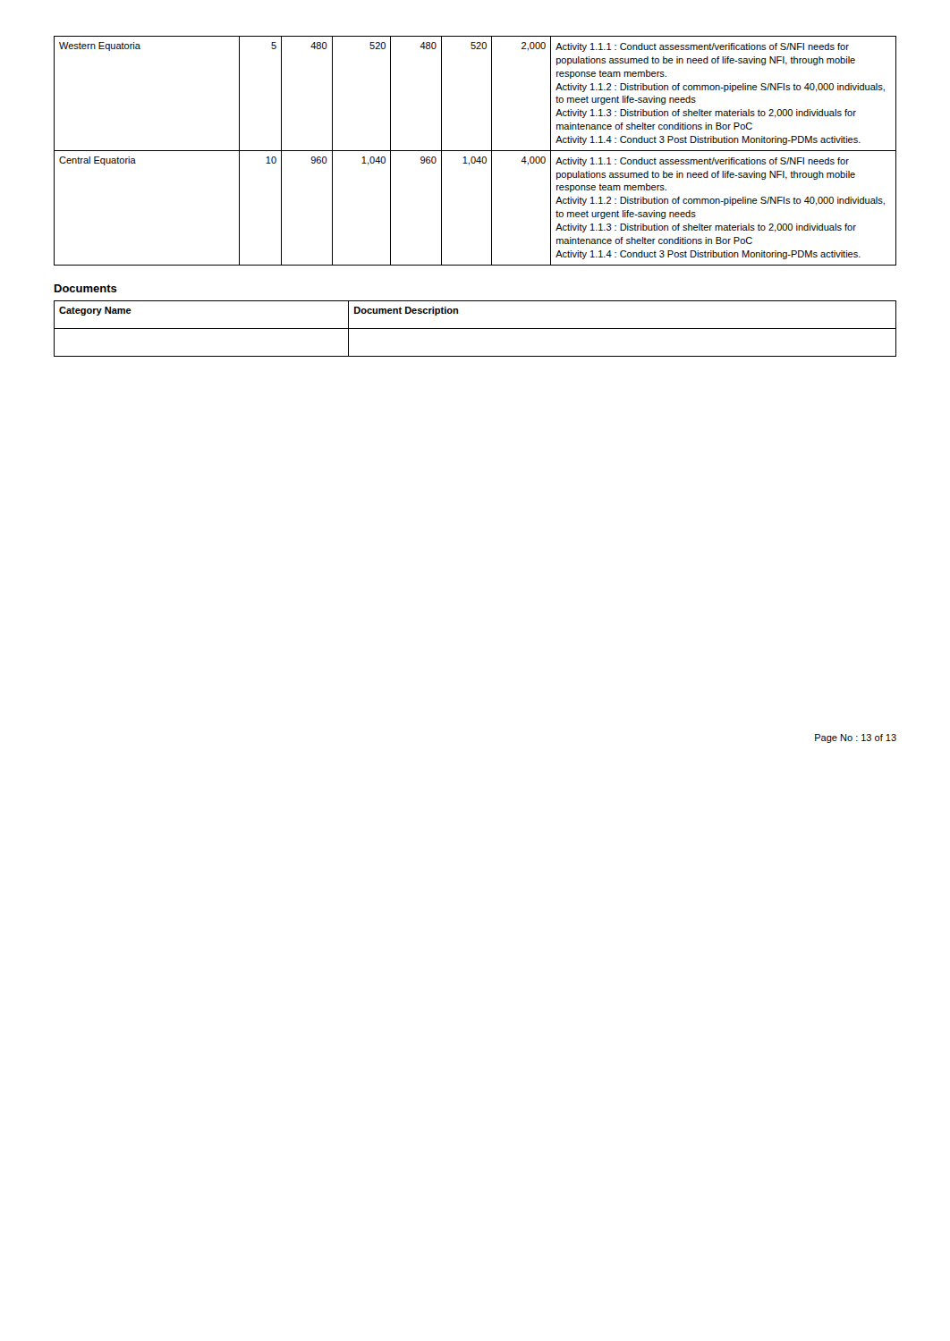| Western Equatoria | 5 | 480 | 520 | 480 | 520 | 2,000 | Activity 1.1.1 : Conduct assessment/verifications of S/NFI needs for populations assumed to be in need of life-saving NFI, through mobile response team members. Activity 1.1.2 : Distribution of common-pipeline S/NFIs to 40,000 individuals, to meet urgent life-saving needs Activity 1.1.3 : Distribution of shelter materials to 2,000 individuals for maintenance of shelter conditions in Bor PoC Activity 1.1.4 : Conduct 3 Post Distribution Monitoring-PDMs activities. |
| Central Equatoria | 10 | 960 | 1,040 | 960 | 1,040 | 4,000 | Activity 1.1.1 : Conduct assessment/verifications of S/NFI needs for populations assumed to be in need of life-saving NFI, through mobile response team members. Activity 1.1.2 : Distribution of common-pipeline S/NFIs to 40,000 individuals, to meet urgent life-saving needs Activity 1.1.3 : Distribution of shelter materials to 2,000 individuals for maintenance of shelter conditions in Bor PoC Activity 1.1.4 : Conduct 3 Post Distribution Monitoring-PDMs activities. |
Documents
| Category Name | Document Description |
Page No : 13 of 13